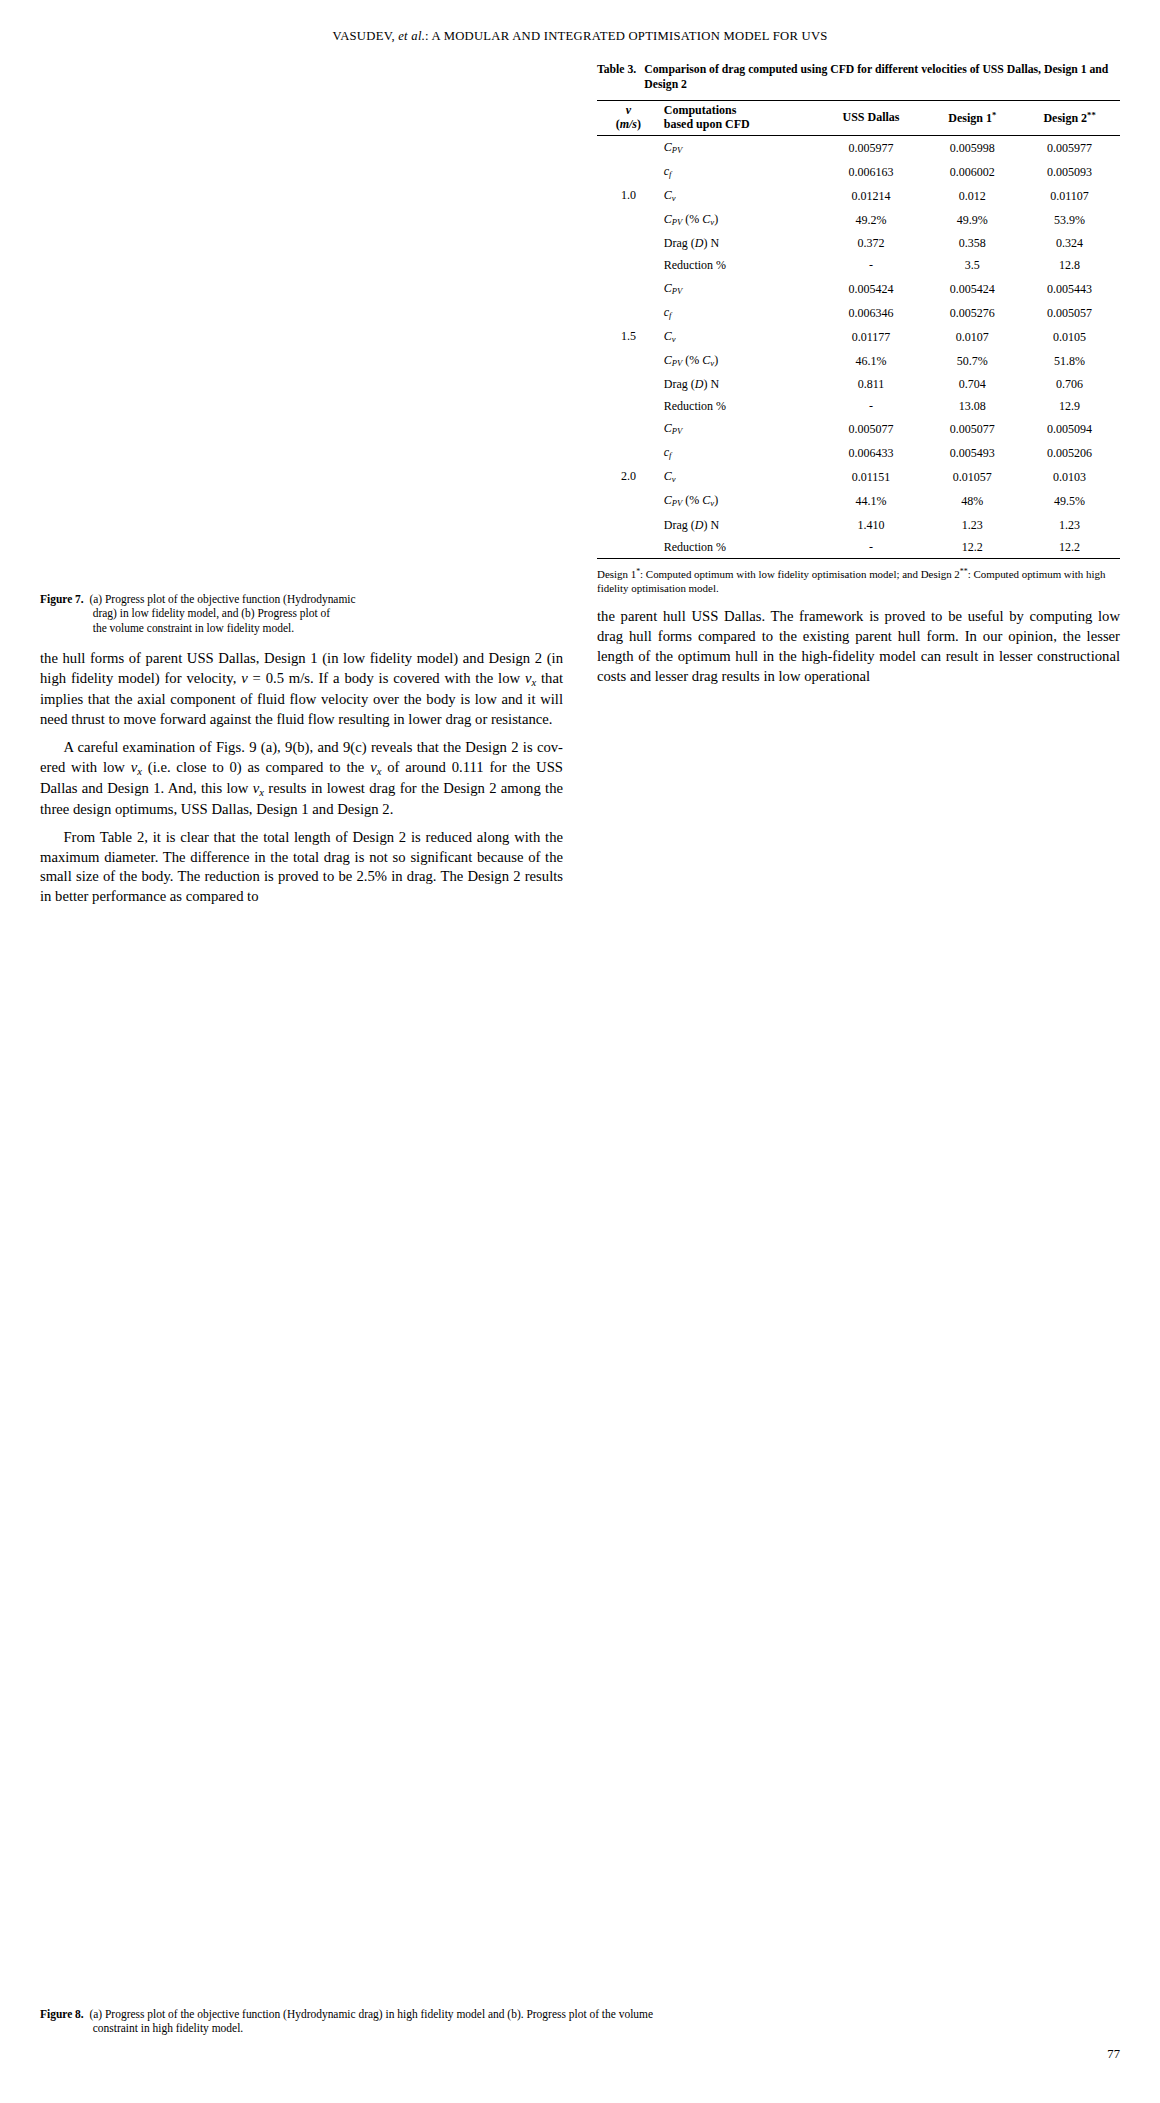VASUDEV, et al.: A MODULAR AND INTEGRATED OPTIMISATION MODEL FOR UVS
Figure 7. (a) Progress plot of the objective function (Hydrodynamic drag) in low fidelity model, and (b) Progress plot of the volume constraint in low fidelity model.
the hull forms of parent USS Dallas, Design 1 (in low fidelity model) and Design 2 (in high fidelity model) for velocity, v = 0.5 m/s. If a body is covered with the low vx that implies that the axial component of fluid flow velocity over the body is low and it will need thrust to move forward against the fluid flow resulting in lower drag or resistance.
A careful examination of Figs. 9 (a), 9(b), and 9(c) reveals that the Design 2 is covered with low vx (i.e. close to 0) as compared to the vx of around 0.111 for the USS Dallas and Design 1. And, this low vx results in lowest drag for the Design 2 among the three design optimums, USS Dallas, Design 1 and Design 2.
From Table 2, it is clear that the total length of Design 2 is reduced along with the maximum diameter. The difference in the total drag is not so significant because of the small size of the body. The reduction is proved to be 2.5% in drag. The Design 2 results in better performance as compared to
Table 3. Comparison of drag computed using CFD for different velocities of USS Dallas, Design 1 and Design 2
| v ( m/s ) | Computations based upon CFD | USS Dallas | Design 1 * | Design 2 ** |
| --- | --- | --- | --- | --- |
| 1.0 | C PV | 0.005977 | 0.005998 | 0.005977 |
| c f | 0.006163 | 0.006002 | 0.005093 |
| C v | 0.01214 | 0.012 | 0.01107 |
| C PV (% C v ) | 49.2% | 49.9% | 53.9% |
| Drag ( D ) N | 0.372 | 0.358 | 0.324 |
| | Reduction % | - | 3.5 | 12.8 |
| 1.5 | C PV | 0.005424 | 0.005424 | 0.005443 |
| c f | 0.006346 | 0.005276 | 0.005057 |
| C v | 0.01177 | 0.0107 | 0.0105 |
| C PV (% C v ) | 46.1% | 50.7% | 51.8% |
| Drag ( D ) N | 0.811 | 0.704 | 0.706 |
| | Reduction % | - | 13.08 | 12.9 |
| 2.0 | C PV | 0.005077 | 0.005077 | 0.005094 |
| c f | 0.006433 | 0.005493 | 0.005206 |
| C v | 0.01151 | 0.01057 | 0.0103 |
| C PV (% C v ) | 44.1% | 48% | 49.5% |
| Drag ( D ) N | 1.410 | 1.23 | 1.23 |
| | Reduction % | - | 12.2 | 12.2 |
Design 1*: Computed optimum with low fidelity optimisation model; and Design 2**: Computed optimum with high fidelity optimisation model.
the parent hull USS Dallas. The framework is proved to be useful by computing low drag hull forms compared to the existing parent hull form. In our opinion, the lesser length of the optimum hull in the high-fidelity model can result in lesser constructional costs and lesser drag results in low operational
Figure 8. (a) Progress plot of the objective function (Hydrodynamic drag) in high fidelity model and (b). Progress plot of the volume constraint in high fidelity model.
77